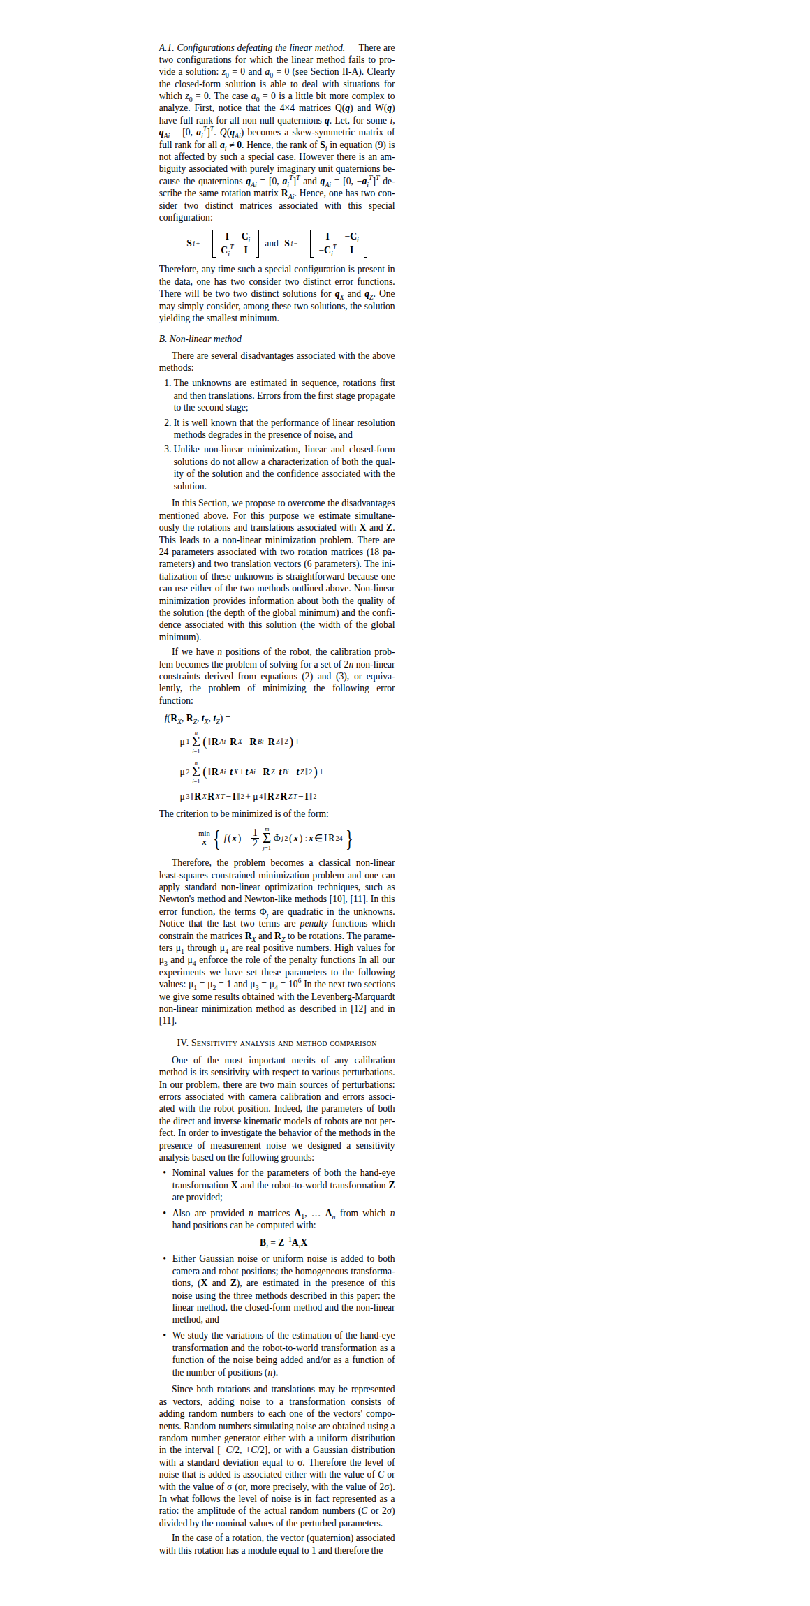A.1. Configurations defeating the linear method. There are two configurations for which the linear method fails to provide a solution: z0 = 0 and a0 = 0 (see Section II-A). Clearly the closed-form solution is able to deal with situations for which z0 = 0. The case a0 = 0 is a little bit more complex to analyze. First, notice that the 4×4 matrices Q(q) and W(q) have full rank for all non null quaternions q. Let, for some i, qAi = [0, aiT]T. Q(qAi) becomes a skew-symmetric matrix of full rank for all ai ≠ 0. Hence, the rank of Si in equation (9) is not affected by such a special case. However there is an ambiguity associated with purely imaginary unit quaternions because the quaternions qAi = [0, aiT]T and qAi = [0, −aiT]T describe the same rotation matrix RAi. Hence, one has two consider two distinct matrices associated with this special configuration:
Si+ =
| I | C i |
| C i T | I |
and Si− =
| I | − C i |
| − C i T | I |
Therefore, any time such a special configuration is present in the data, one has two consider two distinct error functions. There will be two two distinct solutions for qX and qZ. One may simply consider, among these two solutions, the solution yielding the smallest minimum.
B. Non-linear method
There are several disadvantages associated with the above methods:
The unknowns are estimated in sequence, rotations first and then translations. Errors from the first stage propagate to the second stage;
It is well known that the performance of linear resolution methods degrades in the presence of noise, and
Unlike non-linear minimization, linear and closed-form solutions do not allow a characterization of both the quality of the solution and the confidence associated with the solution.
In this Section, we propose to overcome the disadvantages mentioned above. For this purpose we estimate simultaneously the rotations and translations associated with X and Z. This leads to a non-linear minimization problem. There are 24 parameters associated with two rotation matrices (18 parameters) and two translation vectors (6 parameters). The initialization of these unknowns is straightforward because one can use either of the two methods outlined above. Non-linear minimization provides information about both the quality of the solution (the depth of the global minimum) and the confidence associated with this solution (the width of the global minimum).
If we have n positions of the robot, the calibration problem becomes the problem of solving for a set of 2n non-linear constraints derived from equations (2) and (3), or equivalently, the problem of minimizing the following error function:
f(RX, RZ, tX, tZ) =
μ1 nΣi=1 ( ‖RAi RX − RBi RZ‖2 ) +
μ2 nΣi=1 ( ‖RAi tX + tAi − RZ tBi − tZ‖2 ) +
μ3 ‖RXRXT − I‖2 + μ4 ‖RZRZT − I‖2
The criterion to be minimized is of the form:
min x { f(x) = 12 mΣj=1 Φj2(x) : x ∈ IR24 }
Therefore, the problem becomes a classical non-linear least-squares constrained minimization problem and one can apply standard non-linear optimization techniques, such as Newton's method and Newton-like methods [10], [11]. In this error function, the terms Φj are quadratic in the unknowns. Notice that the last two terms are penalty functions which constrain the matrices RX and RZ to be rotations. The parameters μ1 through μ4 are real positive numbers. High values for μ3 and μ4 enforce the role of the penalty functions In all our experiments we have set these parameters to the following values: μ1 = μ2 = 1 and μ3 = μ4 = 106 In the next two sections we give some results obtained with the Levenberg-Marquardt non-linear minimization method as described in [12] and in [11].
IV. Sensitivity analysis and method comparison
One of the most important merits of any calibration method is its sensitivity with respect to various perturbations. In our problem, there are two main sources of perturbations: errors associated with camera calibration and errors associated with the robot position. Indeed, the parameters of both the direct and inverse kinematic models of robots are not perfect. In order to investigate the behavior of the methods in the presence of measurement noise we designed a sensitivity analysis based on the following grounds:
Nominal values for the parameters of both the hand-eye transformation X and the robot-to-world transformation Z are provided;
Also are provided n matrices A1, … An from which n hand positions can be computed with:
Bi = Z−1AiX
Either Gaussian noise or uniform noise is added to both camera and robot positions; the homogeneous transformations, (X and Z), are estimated in the presence of this noise using the three methods described in this paper: the linear method, the closed-form method and the non-linear method, and
We study the variations of the estimation of the hand-eye transformation and the robot-to-world transformation as a function of the noise being added and/or as a function of the number of positions (n).
Since both rotations and translations may be represented as vectors, adding noise to a transformation consists of adding random numbers to each one of the vectors' components. Random numbers simulating noise are obtained using a random number generator either with a uniform distribution in the interval [−C/2, +C/2], or with a Gaussian distribution with a standard deviation equal to σ. Therefore the level of noise that is added is associated either with the value of C or with the value of σ (or, more precisely, with the value of 2σ). In what follows the level of noise is in fact represented as a ratio: the amplitude of the actual random numbers (C or 2σ) divided by the nominal values of the perturbed parameters.
In the case of a rotation, the vector (quaternion) associated with this rotation has a module equal to 1 and therefore the